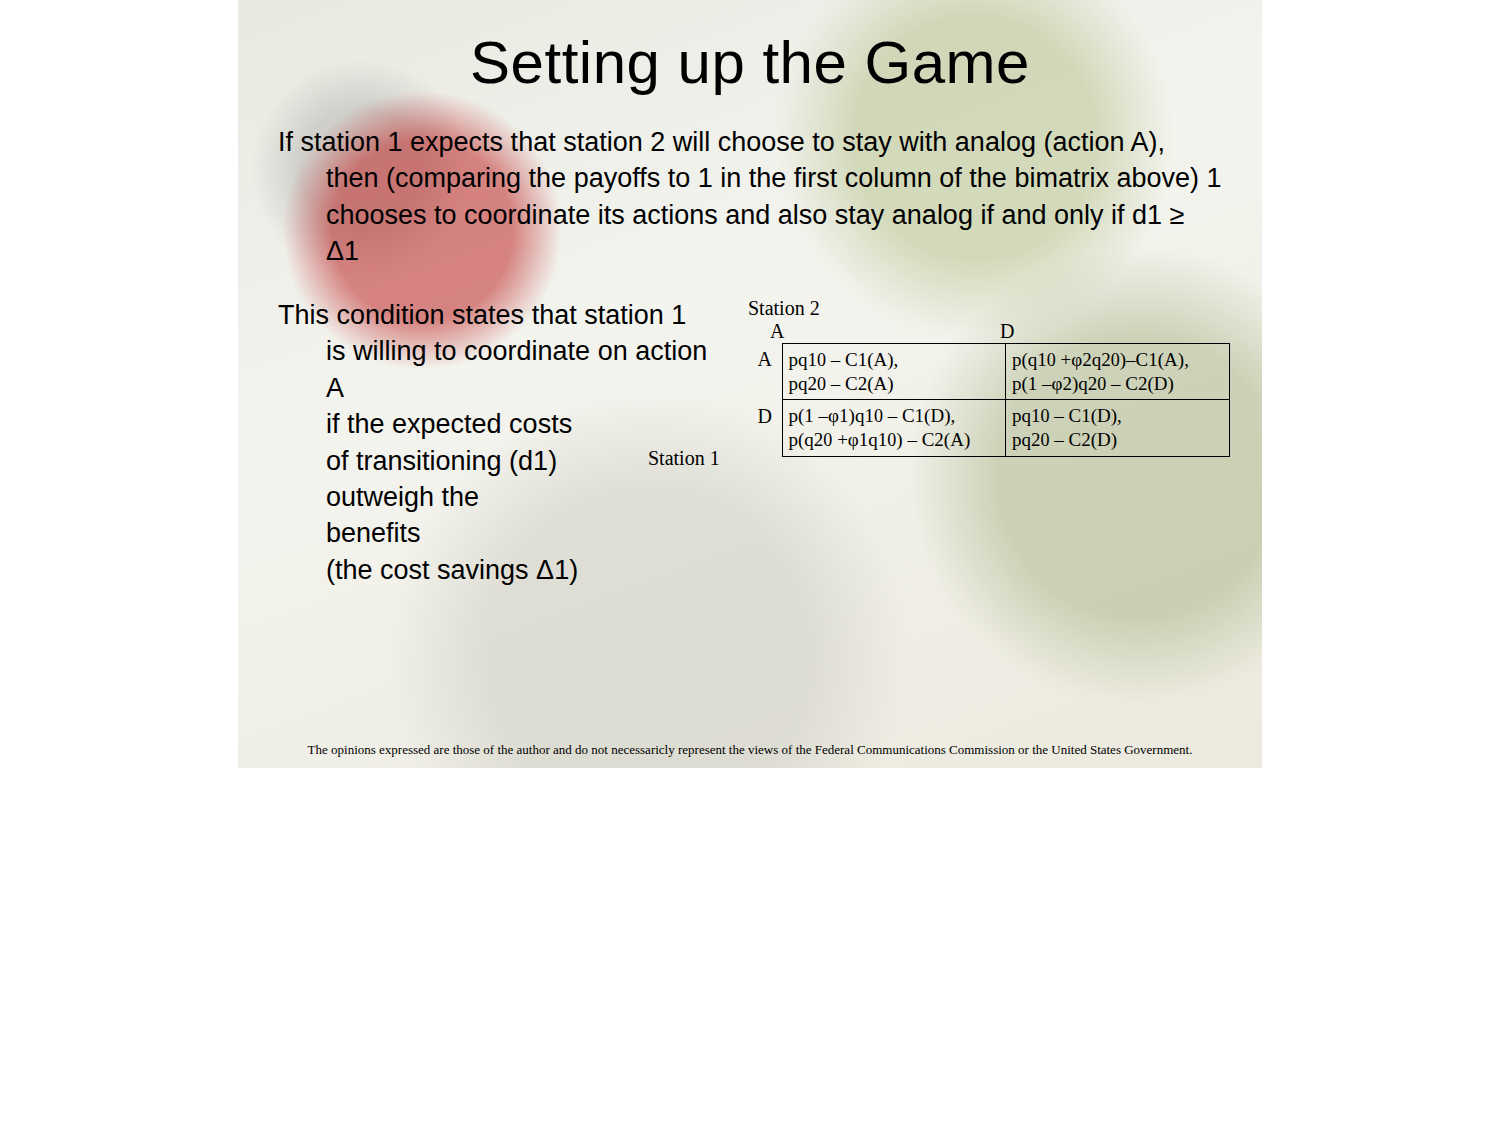Setting up the Game
If station 1 expects that station 2 will choose to stay with analog (action A), then (comparing the payoffs to 1 in the first column of the bimatrix above) 1 chooses to coordinate its actions and also stay analog if and only if d1 ≥ Δ1
This condition states that station 1 is willing to coordinate on action A
if the expected costs
of transitioning (d1)
outweigh the
benefits
(the cost savings Δ1)
Station 1
Station 2
A
D
| A | pq1 0 – C1(A), pq2 0 – C2(A) | p(q1 0 +φ2q2 0 )–C1(A), p(1 –φ2)q2 0 – C2(D) |
| D | p(1 –φ1)q1 0 – C1(D), p(q2 0 +φ1q1 0 ) – C2(A) | pq1 0 – C1(D), pq2 0 – C2(D) |
The opinions expressed are those of the author and do not necessaricly represent the views of the Federal Communications Commission or the United States Government.